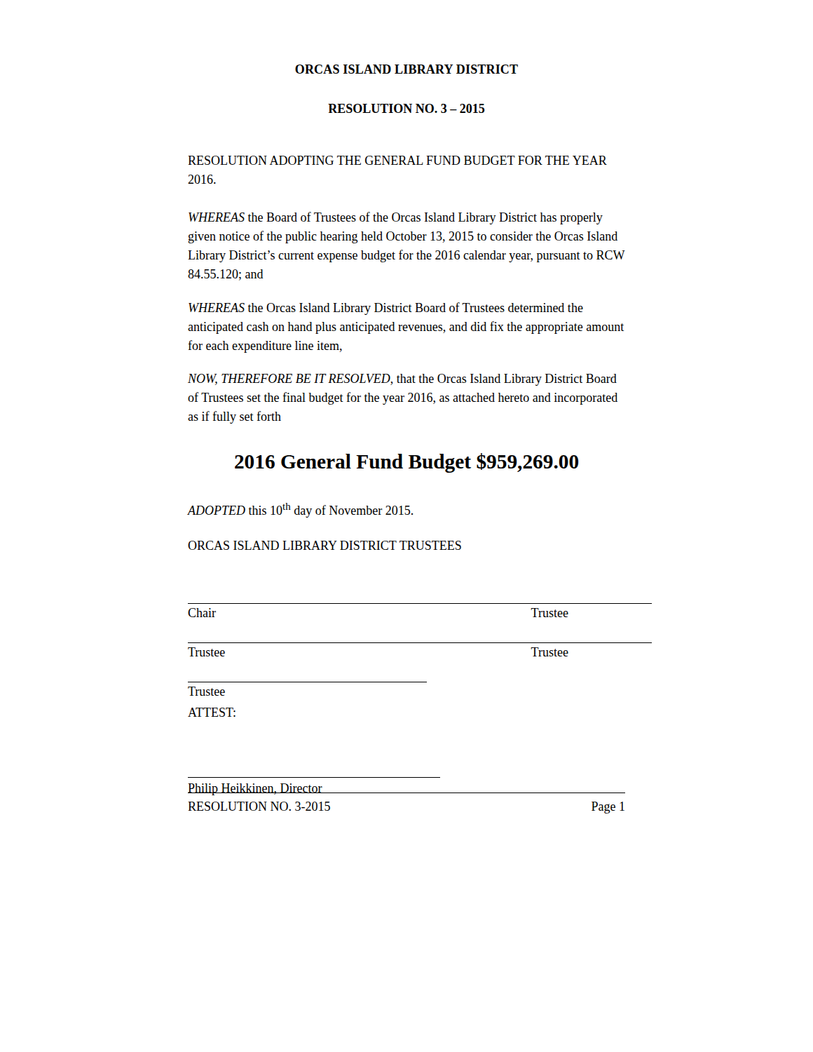ORCAS ISLAND LIBRARY DISTRICT
RESOLUTION NO. 3 – 2015
RESOLUTION ADOPTING THE GENERAL FUND BUDGET FOR THE YEAR 2016.
WHEREAS the Board of Trustees of the Orcas Island Library District has properly given notice of the public hearing held October 13, 2015 to consider the Orcas Island Library District’s current expense budget for the 2016 calendar year, pursuant to RCW 84.55.120; and
WHEREAS the Orcas Island Library District Board of Trustees determined the anticipated cash on hand plus anticipated revenues, and did fix the appropriate amount for each expenditure line item,
NOW, THEREFORE BE IT RESOLVED, that the Orcas Island Library District Board of Trustees set the final budget for the year 2016, as attached hereto and incorporated as if fully set forth
2016 General Fund Budget $959,269.00
ADOPTED this 10th day of November 2015.
ORCAS ISLAND LIBRARY DISTRICT TRUSTEES
| Chair | Trustee |
| Trustee | Trustee |
| Trustee | |
ATTEST:
Philip Heikkinen, Director
RESOLUTION NO. 3-2015 Page 1